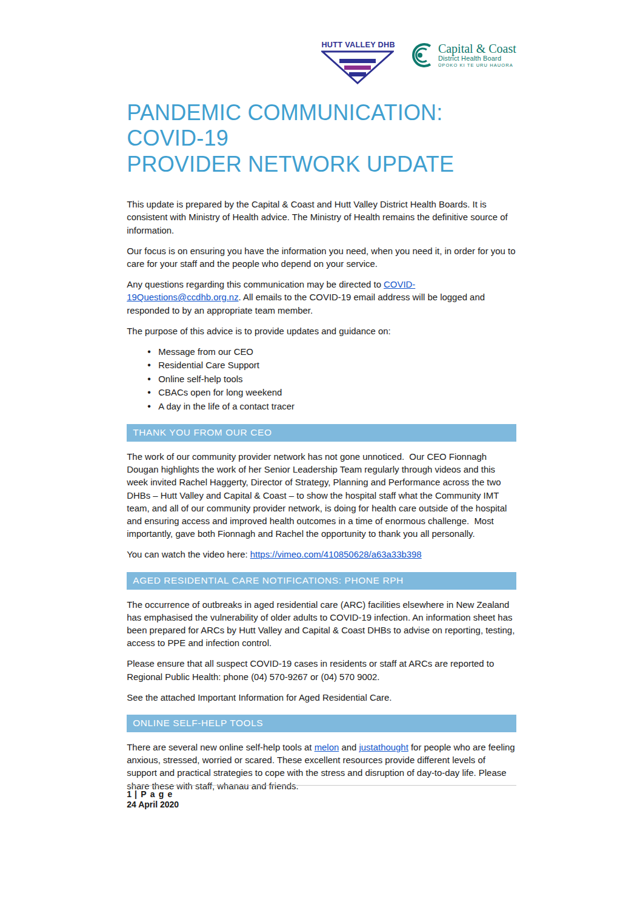HUTT VALLEY DHB
Capital & Coast
District Health Board
ŪPOKO KI TE URU HAUORA
PANDEMIC COMMUNICATION: COVID-19
PROVIDER NETWORK UPDATE
This update is prepared by the Capital & Coast and Hutt Valley District Health Boards. It is consistent with Ministry of Health advice. The Ministry of Health remains the definitive source of information.
Our focus is on ensuring you have the information you need, when you need it, in order for you to care for your staff and the people who depend on your service.
Any questions regarding this communication may be directed to COVID-19Questions@ccdhb.org.nz. All emails to the COVID-19 email address will be logged and responded to by an appropriate team member.
The purpose of this advice is to provide updates and guidance on:
Message from our CEO
Residential Care Support
Online self-help tools
CBACs open for long weekend
A day in the life of a contact tracer
Thank you from our CEO
The work of our community provider network has not gone unnoticed. Our CEO Fionnagh Dougan highlights the work of her Senior Leadership Team regularly through videos and this week invited Rachel Haggerty, Director of Strategy, Planning and Performance across the two DHBs – Hutt Valley and Capital & Coast – to show the hospital staff what the Community IMT team, and all of our community provider network, is doing for health care outside of the hospital and ensuring access and improved health outcomes in a time of enormous challenge. Most importantly, gave both Fionnagh and Rachel the opportunity to thank you all personally.
You can watch the video here: https://vimeo.com/410850628/a63a33b398
Aged Residential Care notifications: phone RPH
The occurrence of outbreaks in aged residential care (ARC) facilities elsewhere in New Zealand has emphasised the vulnerability of older adults to COVID-19 infection. An information sheet has been prepared for ARCs by Hutt Valley and Capital & Coast DHBs to advise on reporting, testing, access to PPE and infection control.
Please ensure that all suspect COVID-19 cases in residents or staff at ARCs are reported to Regional Public Health: phone (04) 570-9267 or (04) 570 9002.
See the attached Important Information for Aged Residential Care.
Online self-help tools
There are several new online self-help tools at melon and justathought for people who are feeling anxious, stressed, worried or scared. These excellent resources provide different levels of support and practical strategies to cope with the stress and disruption of day-to-day life. Please share these with staff, whanau and friends.
1 | P a g e
24 April 2020